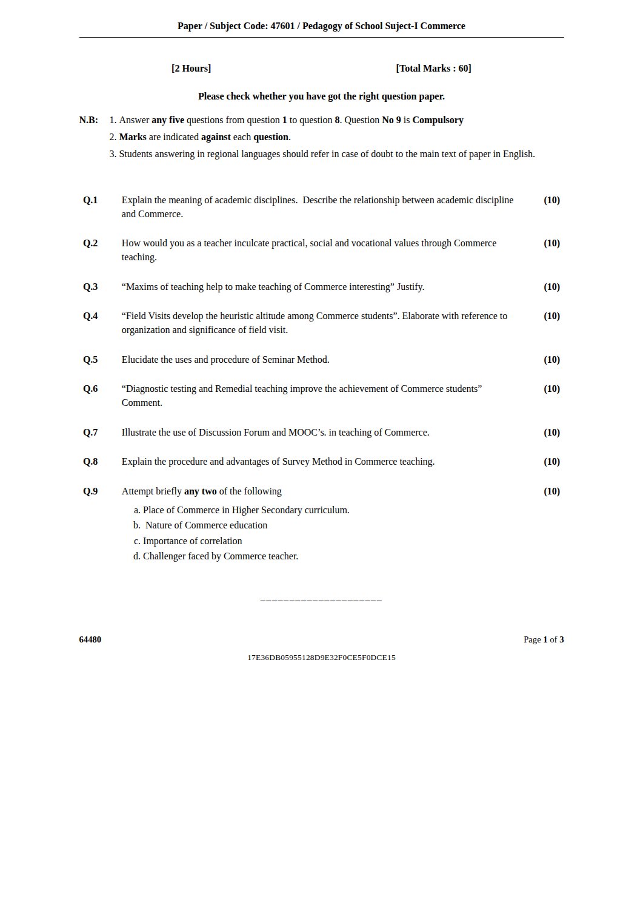Paper / Subject Code: 47601 / Pedagogy of School Suject-I Commerce
[2 Hours] [Total Marks : 60]
Please check whether you have got the right question paper.
N.B:
Answer any five questions from question 1 to question 8. Question No 9 is Compulsory
Marks are indicated against each question.
Students answering in regional languages should refer in case of doubt to the main text of paper in English.
| Q.1 | Explain the meaning of academic disciplines. Describe the relationship between academic discipline and Commerce. | (10) |
| Q.2 | How would you as a teacher inculcate practical, social and vocational values through Commerce teaching. | (10) |
| Q.3 | “Maxims of teaching help to make teaching of Commerce interesting” Justify. | (10) |
| Q.4 | “Field Visits develop the heuristic altitude among Commerce students”. Elaborate with reference to organization and significance of field visit. | (10) |
| Q.5 | Elucidate the uses and procedure of Seminar Method. | (10) |
| Q.6 | “Diagnostic testing and Remedial teaching improve the achievement of Commerce students” Comment. | (10) |
| Q.7 | Illustrate the use of Discussion Forum and MOOC’s. in teaching of Commerce. | (10) |
| Q.8 | Explain the procedure and advantages of Survey Method in Commerce teaching. | (10) |
| Q.9 | Attempt briefly any two of the following Place of Commerce in Higher Secondary curriculum. Nature of Commerce education Importance of correlation Challenger faced by Commerce teacher. | (10) |
_____________________
64480 Page 1 of 3
17E36DB05955128D9E32F0CE5F0DCE15